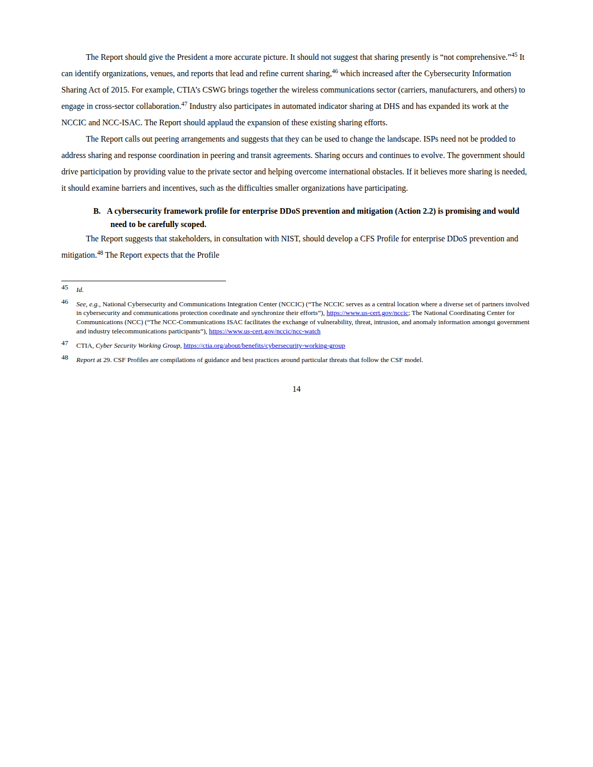The Report should give the President a more accurate picture. It should not suggest that sharing presently is “not comprehensive.”45 It can identify organizations, venues, and reports that lead and refine current sharing,46 which increased after the Cybersecurity Information Sharing Act of 2015. For example, CTIA’s CSWG brings together the wireless communications sector (carriers, manufacturers, and others) to engage in cross-sector collaboration.47 Industry also participates in automated indicator sharing at DHS and has expanded its work at the NCCIC and NCC-ISAC. The Report should applaud the expansion of these existing sharing efforts.
The Report calls out peering arrangements and suggests that they can be used to change the landscape. ISPs need not be prodded to address sharing and response coordination in peering and transit agreements. Sharing occurs and continues to evolve. The government should drive participation by providing value to the private sector and helping overcome international obstacles. If it believes more sharing is needed, it should examine barriers and incentives, such as the difficulties smaller organizations have participating.
B. A cybersecurity framework profile for enterprise DDoS prevention and mitigation (Action 2.2) is promising and would need to be carefully scoped.
The Report suggests that stakeholders, in consultation with NIST, should develop a CFS Profile for enterprise DDoS prevention and mitigation.48 The Report expects that the Profile
45
Id.
46
See, e.g., National Cybersecurity and Communications Integration Center (NCCIC) (“The NCCIC serves as a central location where a diverse set of partners involved in cybersecurity and communications protection coordinate and synchronize their efforts”), https://www.us-cert.gov/nccic; The National Coordinating Center for Communications (NCC) (“The NCC-Communications ISAC facilitates the exchange of vulnerability, threat, intrusion, and anomaly information amongst government and industry telecommunications participants”), https://www.us-cert.gov/nccic/ncc-watch
47
CTIA, Cyber Security Working Group, https://ctia.org/about/benefits/cybersecurity-working-group
48
Report at 29. CSF Profiles are compilations of guidance and best practices around particular threats that follow the CSF model.
14